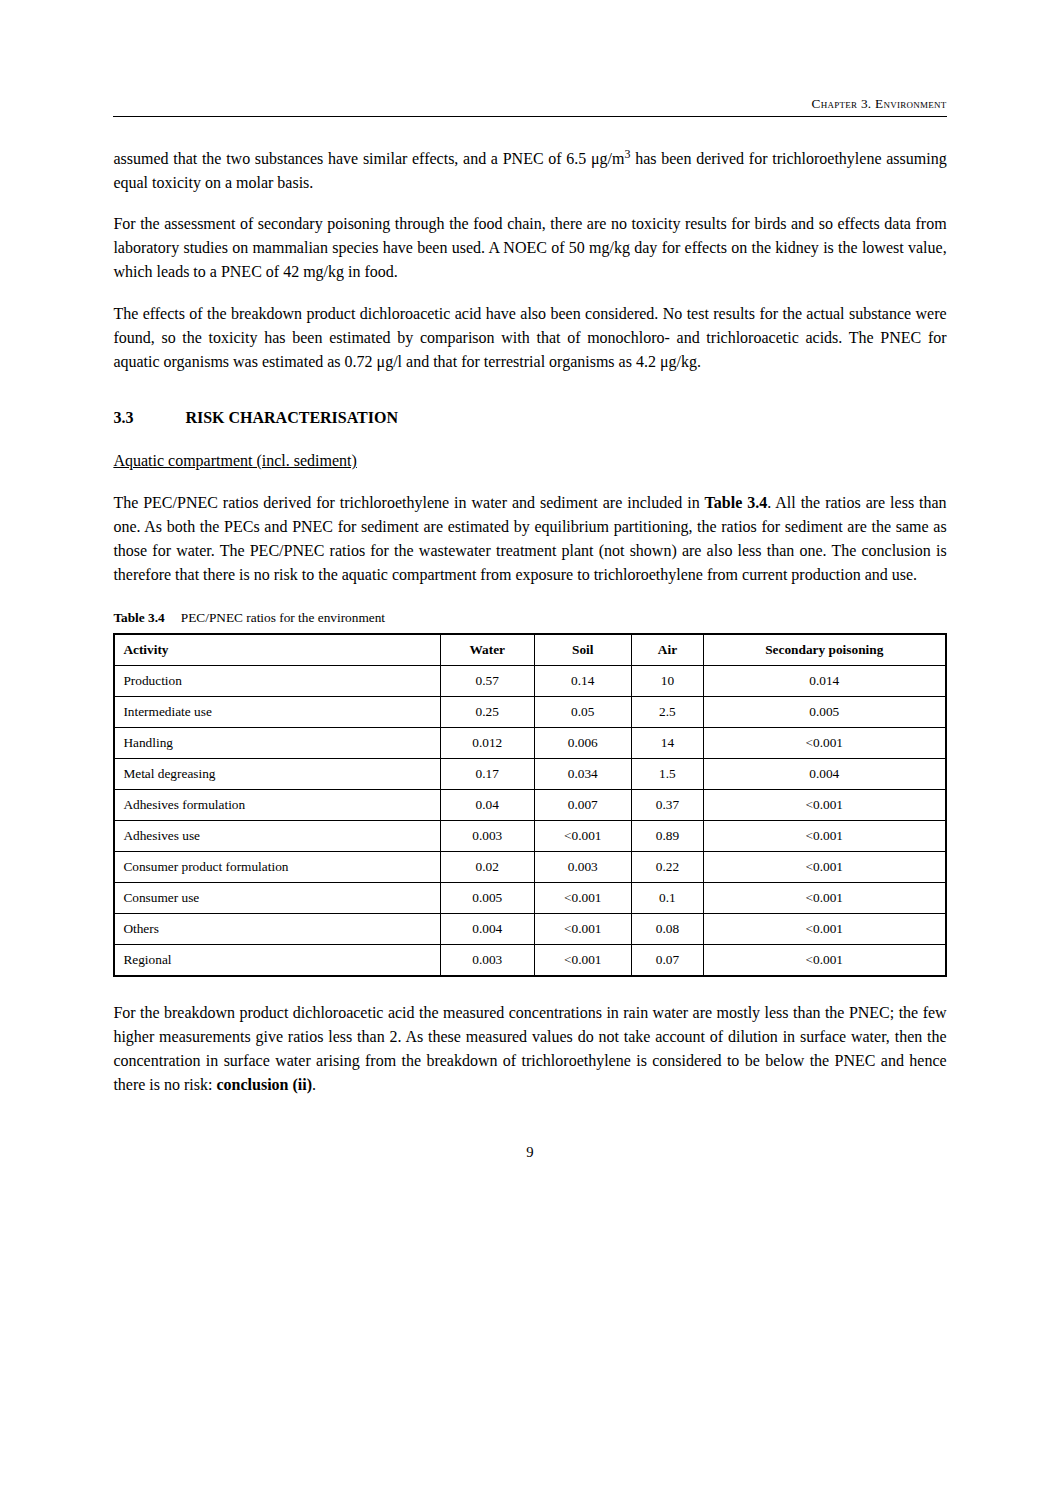Chapter 3. Environment
assumed that the two substances have similar effects, and a PNEC of 6.5 μg/m3 has been derived for trichloroethylene assuming equal toxicity on a molar basis.
For the assessment of secondary poisoning through the food chain, there are no toxicity results for birds and so effects data from laboratory studies on mammalian species have been used. A NOEC of 50 mg/kg day for effects on the kidney is the lowest value, which leads to a PNEC of 42 mg/kg in food.
The effects of the breakdown product dichloroacetic acid have also been considered. No test results for the actual substance were found, so the toxicity has been estimated by comparison with that of monochloro- and trichloroacetic acids. The PNEC for aquatic organisms was estimated as 0.72 μg/l and that for terrestrial organisms as 4.2 μg/kg.
3.3 RISK CHARACTERISATION
Aquatic compartment (incl. sediment)
The PEC/PNEC ratios derived for trichloroethylene in water and sediment are included in Table 3.4. All the ratios are less than one. As both the PECs and PNEC for sediment are estimated by equilibrium partitioning, the ratios for sediment are the same as those for water. The PEC/PNEC ratios for the wastewater treatment plant (not shown) are also less than one. The conclusion is therefore that there is no risk to the aquatic compartment from exposure to trichloroethylene from current production and use.
Table 3.4 PEC/PNEC ratios for the environment
| Activity | Water | Soil | Air | Secondary poisoning |
| --- | --- | --- | --- | --- |
| Production | 0.57 | 0.14 | 10 | 0.014 |
| Intermediate use | 0.25 | 0.05 | 2.5 | 0.005 |
| Handling | 0.012 | 0.006 | 14 | <0.001 |
| Metal degreasing | 0.17 | 0.034 | 1.5 | 0.004 |
| Adhesives formulation | 0.04 | 0.007 | 0.37 | <0.001 |
| Adhesives use | 0.003 | <0.001 | 0.89 | <0.001 |
| Consumer product formulation | 0.02 | 0.003 | 0.22 | <0.001 |
| Consumer use | 0.005 | <0.001 | 0.1 | <0.001 |
| Others | 0.004 | <0.001 | 0.08 | <0.001 |
| Regional | 0.003 | <0.001 | 0.07 | <0.001 |
For the breakdown product dichloroacetic acid the measured concentrations in rain water are mostly less than the PNEC; the few higher measurements give ratios less than 2. As these measured values do not take account of dilution in surface water, then the concentration in surface water arising from the breakdown of trichloroethylene is considered to be below the PNEC and hence there is no risk: conclusion (ii).
9